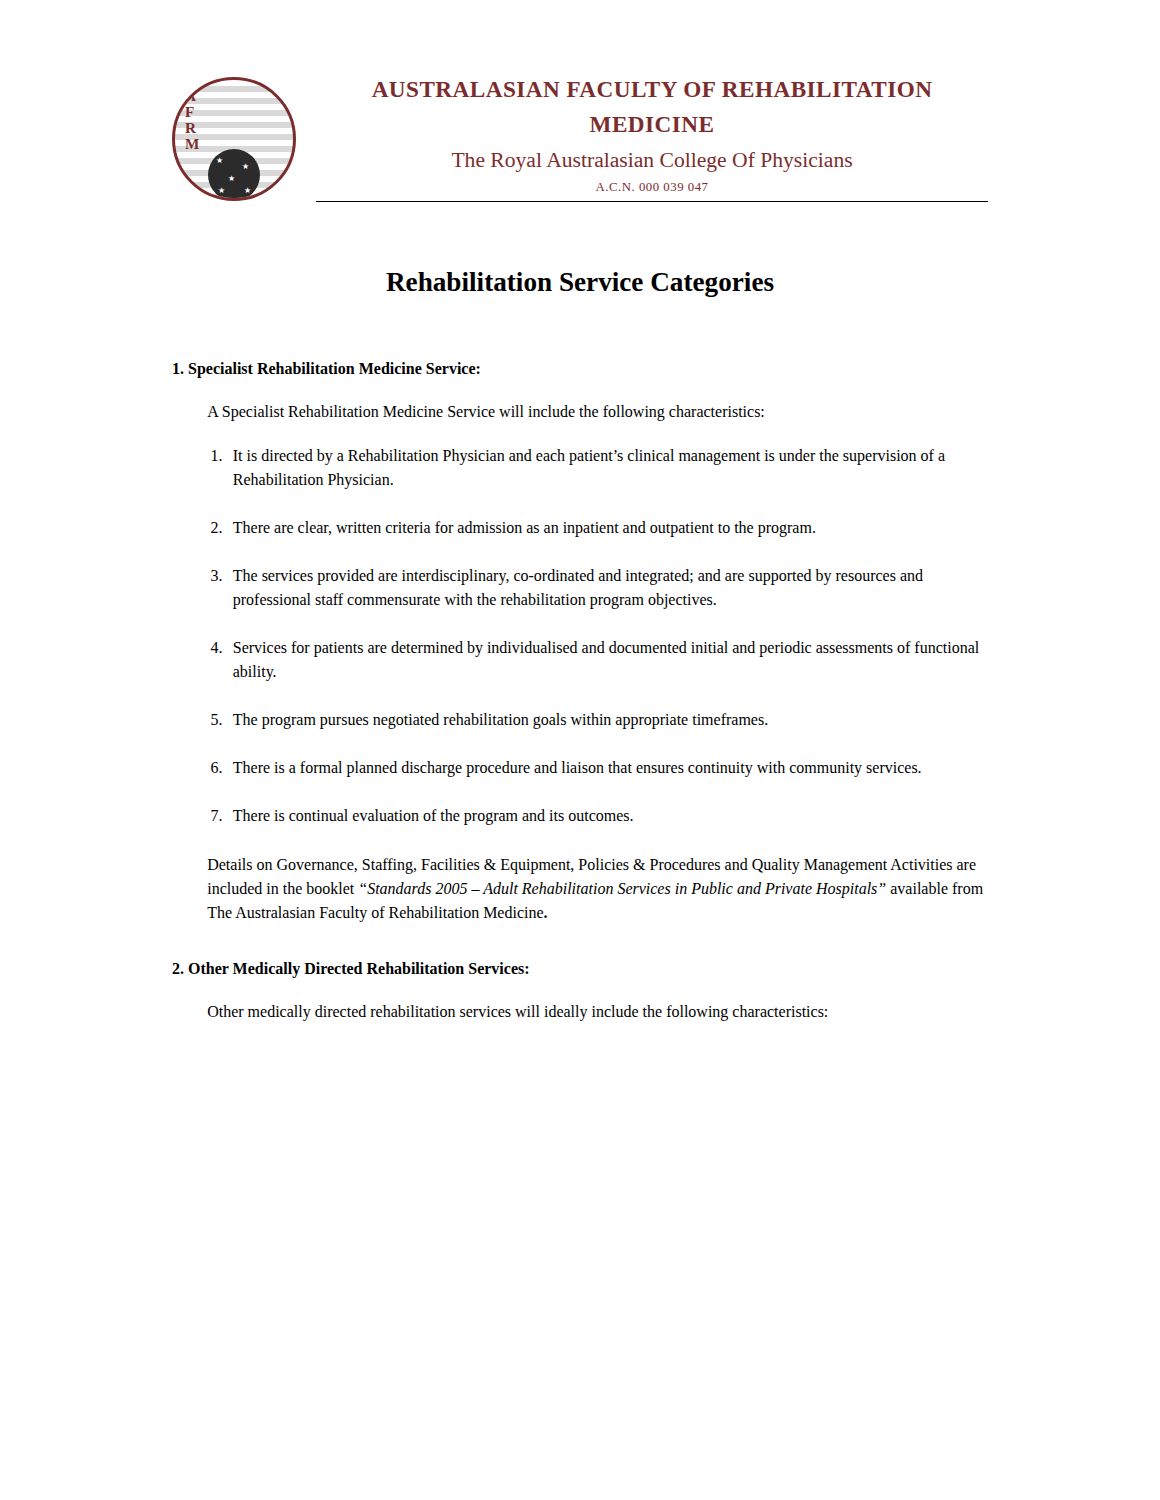A
F
R
M
★ ★ ★ ★ ★
Australasian Faculty of Rehabilitation Medicine
The Royal Australasian College Of Physicians
A.C.N. 000 039 047
Rehabilitation Service Categories
1. Specialist Rehabilitation Medicine Service:
A Specialist Rehabilitation Medicine Service will include the following characteristics:
It is directed by a Rehabilitation Physician and each patient’s clinical management is under the supervision of a Rehabilitation Physician.
There are clear, written criteria for admission as an inpatient and outpatient to the program.
The services provided are interdisciplinary, co-ordinated and integrated; and are supported by resources and professional staff commensurate with the rehabilitation program objectives.
Services for patients are determined by individualised and documented initial and periodic assessments of functional ability.
The program pursues negotiated rehabilitation goals within appropriate timeframes.
There is a formal planned discharge procedure and liaison that ensures continuity with community services.
There is continual evaluation of the program and its outcomes.
Details on Governance, Staffing, Facilities & Equipment, Policies & Procedures and Quality Management Activities are included in the booklet “Standards 2005 – Adult Rehabilitation Services in Public and Private Hospitals” available from The Australasian Faculty of Rehabilitation Medicine.
2. Other Medically Directed Rehabilitation Services:
Other medically directed rehabilitation services will ideally include the following characteristics: